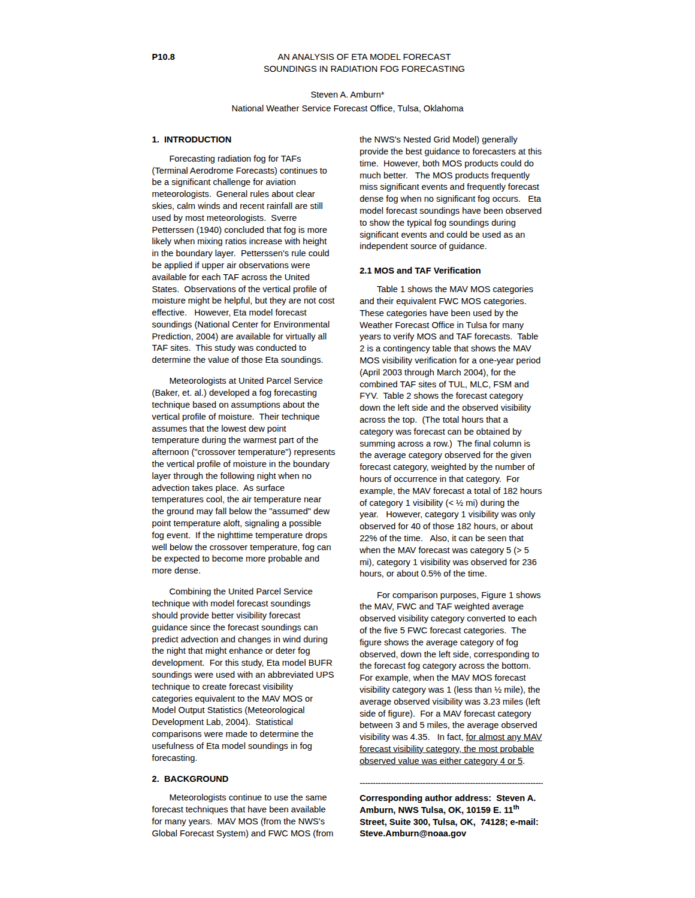P10.8
AN ANALYSIS OF ETA MODEL FORECAST SOUNDINGS IN RADIATION FOG FORECASTING
Steven A. Amburn*
National Weather Service Forecast Office, Tulsa, Oklahoma
1. INTRODUCTION
Forecasting radiation fog for TAFs (Terminal Aerodrome Forecasts) continues to be a significant challenge for aviation meteorologists. General rules about clear skies, calm winds and recent rainfall are still used by most meteorologists. Sverre Petterssen (1940) concluded that fog is more likely when mixing ratios increase with height in the boundary layer. Petterssen's rule could be applied if upper air observations were available for each TAF across the United States. Observations of the vertical profile of moisture might be helpful, but they are not cost effective. However, Eta model forecast soundings (National Center for Environmental Prediction, 2004) are available for virtually all TAF sites. This study was conducted to determine the value of those Eta soundings.
Meteorologists at United Parcel Service (Baker, et. al.) developed a fog forecasting technique based on assumptions about the vertical profile of moisture. Their technique assumes that the lowest dew point temperature during the warmest part of the afternoon ("crossover temperature") represents the vertical profile of moisture in the boundary layer through the following night when no advection takes place. As surface temperatures cool, the air temperature near the ground may fall below the "assumed" dew point temperature aloft, signaling a possible fog event. If the nighttime temperature drops well below the crossover temperature, fog can be expected to become more probable and more dense.
Combining the United Parcel Service technique with model forecast soundings should provide better visibility forecast guidance since the forecast soundings can predict advection and changes in wind during the night that might enhance or deter fog development. For this study, Eta model BUFR soundings were used with an abbreviated UPS technique to create forecast visibility categories equivalent to the MAV MOS or Model Output Statistics (Meteorological Development Lab, 2004). Statistical comparisons were made to determine the usefulness of Eta model soundings in fog forecasting.
2. BACKGROUND
Meteorologists continue to use the same forecast techniques that have been available for many years. MAV MOS (from the NWS's Global Forecast System) and FWC MOS (from the NWS's Nested Grid Model) generally provide the best guidance to forecasters at this time. However, both MOS products could do much better. The MOS products frequently miss significant events and frequently forecast dense fog when no significant fog occurs. Eta model forecast soundings have been observed to show the typical fog soundings during significant events and could be used as an independent source of guidance.
2.1 MOS and TAF Verification
Table 1 shows the MAV MOS categories and their equivalent FWC MOS categories. These categories have been used by the Weather Forecast Office in Tulsa for many years to verify MOS and TAF forecasts. Table 2 is a contingency table that shows the MAV MOS visibility verification for a one-year period (April 2003 through March 2004), for the combined TAF sites of TUL, MLC, FSM and FYV. Table 2 shows the forecast category down the left side and the observed visibility across the top. (The total hours that a category was forecast can be obtained by summing across a row.) The final column is the average category observed for the given forecast category, weighted by the number of hours of occurrence in that category. For example, the MAV forecast a total of 182 hours of category 1 visibility (< ½ mi) during the year. However, category 1 visibility was only observed for 40 of those 182 hours, or about 22% of the time. Also, it can be seen that when the MAV forecast was category 5 (> 5 mi), category 1 visibility was observed for 236 hours, or about 0.5% of the time.
For comparison purposes, Figure 1 shows the MAV, FWC and TAF weighted average observed visibility category converted to each of the five 5 FWC forecast categories. The figure shows the average category of fog observed, down the left side, corresponding to the forecast fog category across the bottom. For example, when the MAV MOS forecast visibility category was 1 (less than ½ mile), the average observed visibility was 3.23 miles (left side of figure). For a MAV forecast category between 3 and 5 miles, the average observed visibility was 4.35. In fact, for almost any MAV forecast visibility category, the most probable observed value was either category 4 or 5.
-----------------------------------------------------------------------
Corresponding author address: Steven A. Amburn, NWS Tulsa, OK, 10159 E. 11th Street, Suite 300, Tulsa, OK, 74128; e-mail: Steve.Amburn@noaa.gov